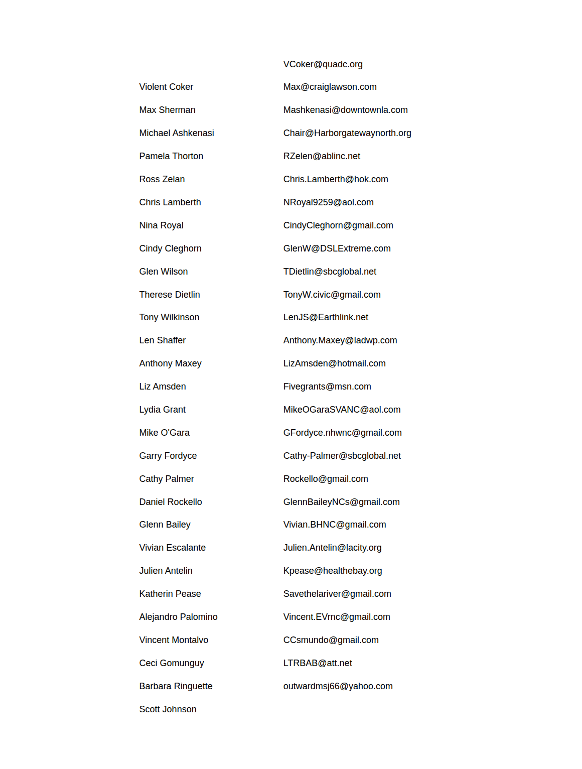| | VCoker@quadc.org |
| Violent Coker | Max@craiglawson.com |
| Max Sherman | Mashkenasi@downtownla.com |
| Michael Ashkenasi | Chair@Harborgatewaynorth.org |
| Pamela Thorton | RZelen@ablinc.net |
| Ross Zelan | Chris.Lamberth@hok.com |
| Chris Lamberth | NRoyal9259@aol.com |
| Nina Royal | CindyCleghorn@gmail.com |
| Cindy Cleghorn | GlenW@DSLExtreme.com |
| Glen Wilson | TDietlin@sbcglobal.net |
| Therese Dietlin | TonyW.civic@gmail.com |
| Tony Wilkinson | LenJS@Earthlink.net |
| Len Shaffer | Anthony.Maxey@ladwp.com |
| Anthony Maxey | LizAmsden@hotmail.com |
| Liz Amsden | Fivegrants@msn.com |
| Lydia Grant | MikeOGaraSVANC@aol.com |
| Mike O'Gara | GFordyce.nhwnc@gmail.com |
| Garry Fordyce | Cathy-Palmer@sbcglobal.net |
| Cathy Palmer | Rockello@gmail.com |
| Daniel Rockello | GlennBaileyNCs@gmail.com |
| Glenn Bailey | Vivian.BHNC@gmail.com |
| Vivian Escalante | Julien.Antelin@lacity.org |
| Julien Antelin | Kpease@healthebay.org |
| Katherin Pease | Savethelariver@gmail.com |
| Alejandro Palomino | Vincent.EVrnc@gmail.com |
| Vincent Montalvo | CCsmundo@gmail.com |
| Ceci Gomunguy | LTRBAB@att.net |
| Barbara Ringuette | outwardmsj66@yahoo.com |
| Scott Johnson | |